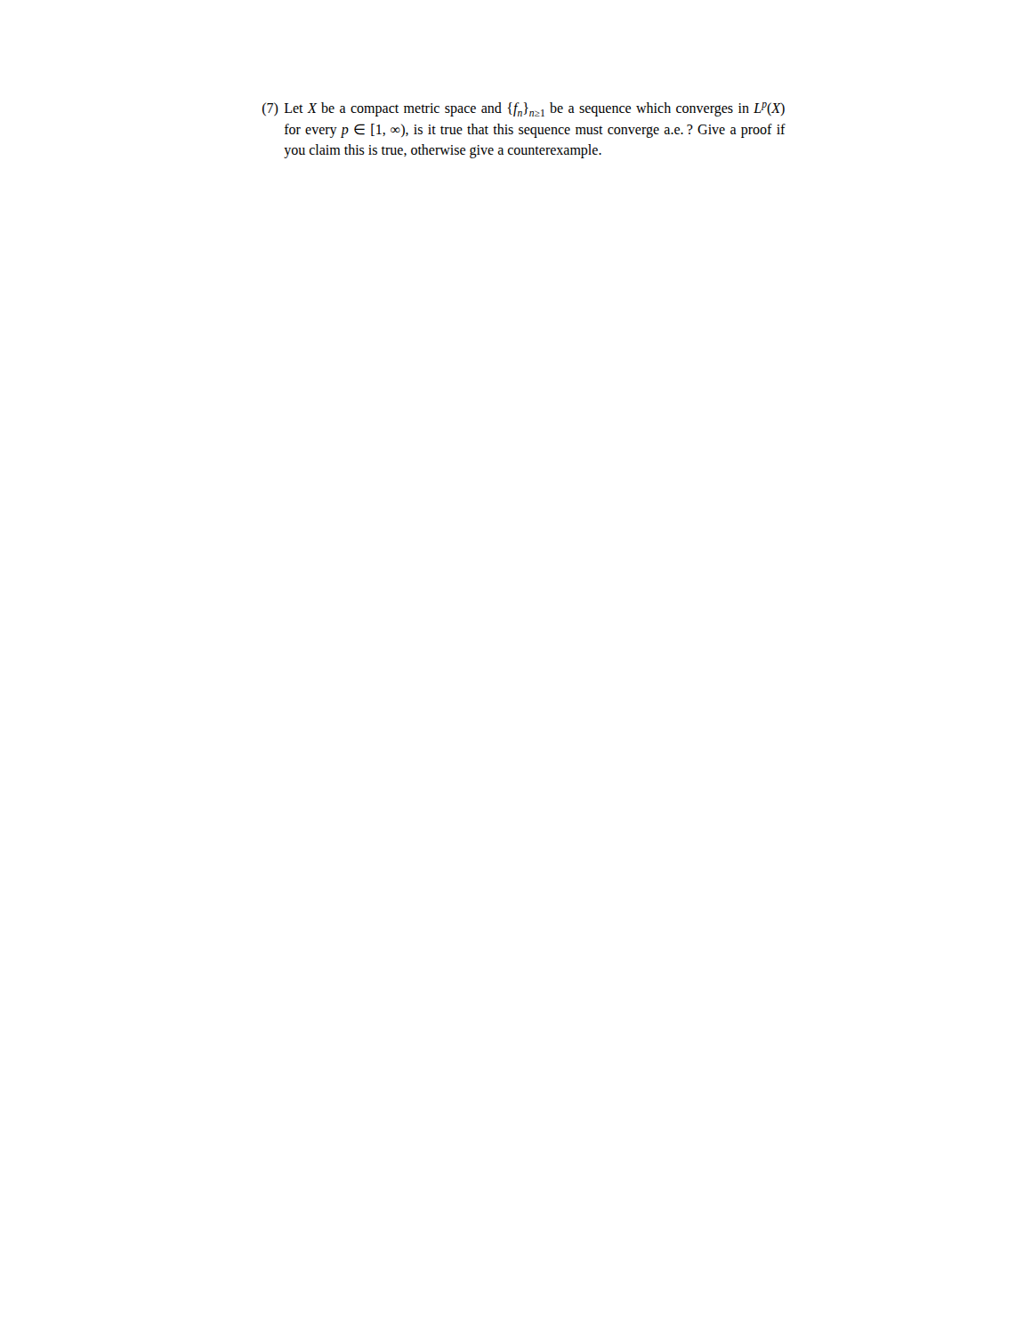(7) Let X be a compact metric space and {fn}n≥1 be a sequence which converges in Lp(X) for every p ∈ [1, ∞), is it true that this sequence must converge a.e. ? Give a proof if you claim this is true, otherwise give a counterexample.